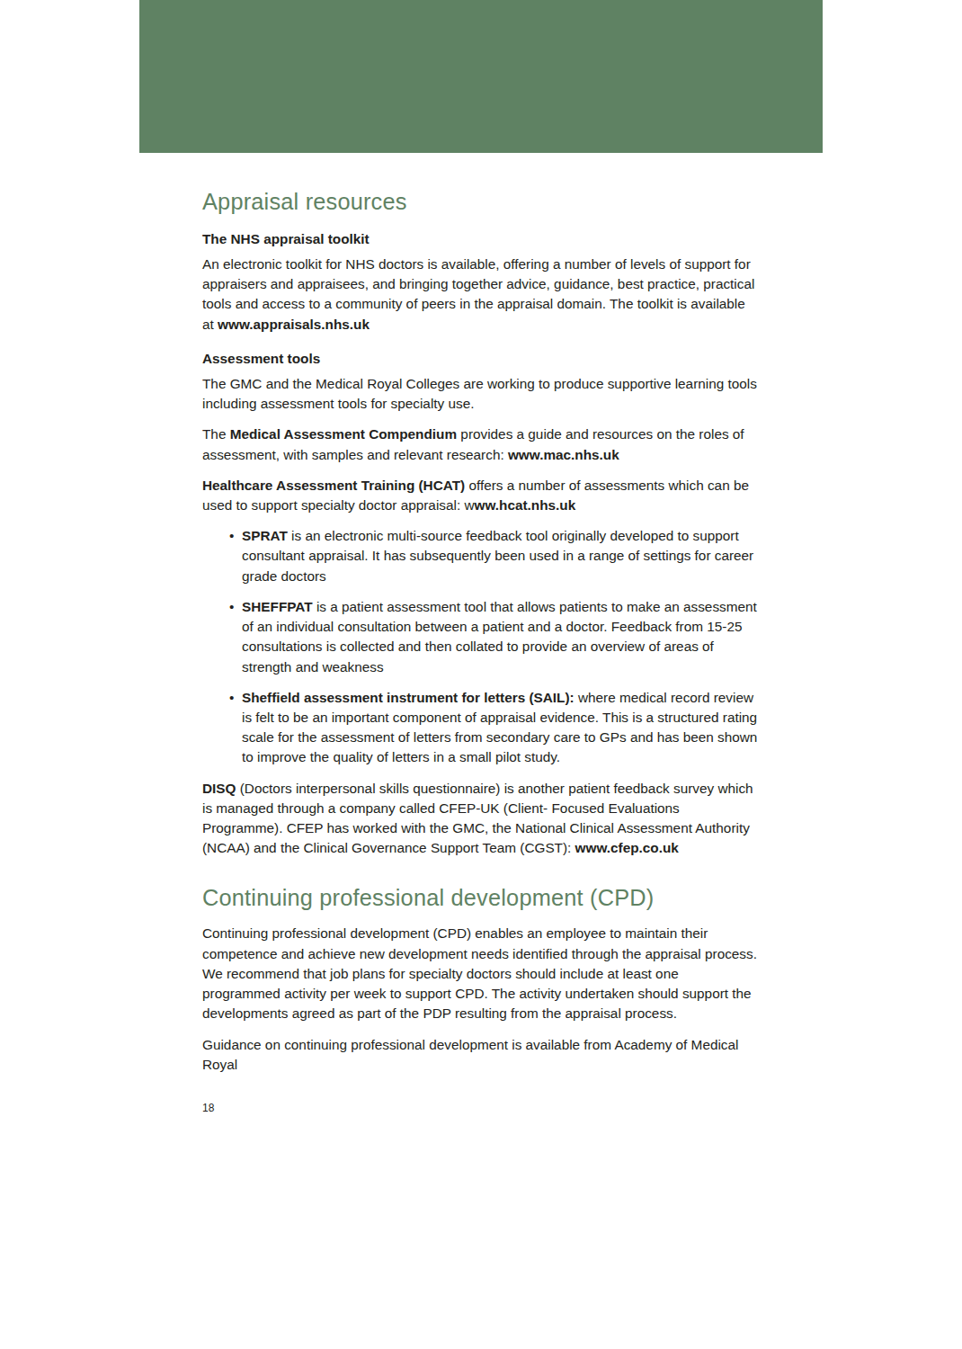Appraisal resources
The NHS appraisal toolkit
An electronic toolkit for NHS doctors is available, offering a number of levels of support for appraisers and appraisees, and bringing together advice, guidance, best practice, practical tools and access to a community of peers in the appraisal domain. The toolkit is available at www.appraisals.nhs.uk
Assessment tools
The GMC and the Medical Royal Colleges are working to produce supportive learning tools including assessment tools for specialty use.
The Medical Assessment Compendium provides a guide and resources on the roles of assessment, with samples and relevant research: www.mac.nhs.uk
Healthcare Assessment Training (HCAT) offers a number of assessments which can be used to support specialty doctor appraisal: www.hcat.nhs.uk
SPRAT is an electronic multi-source feedback tool originally developed to support consultant appraisal. It has subsequently been used in a range of settings for career grade doctors
SHEFFPAT is a patient assessment tool that allows patients to make an assessment of an individual consultation between a patient and a doctor. Feedback from 15-25 consultations is collected and then collated to provide an overview of areas of strength and weakness
Sheffield assessment instrument for letters (SAIL): where medical record review is felt to be an important component of appraisal evidence. This is a structured rating scale for the assessment of letters from secondary care to GPs and has been shown to improve the quality of letters in a small pilot study.
DISQ (Doctors interpersonal skills questionnaire) is another patient feedback survey which is managed through a company called CFEP-UK (Client- Focused Evaluations Programme). CFEP has worked with the GMC, the National Clinical Assessment Authority (NCAA) and the Clinical Governance Support Team (CGST): www.cfep.co.uk
Continuing professional development (CPD)
Continuing professional development (CPD) enables an employee to maintain their competence and achieve new development needs identified through the appraisal process. We recommend that job plans for specialty doctors should include at least one programmed activity per week to support CPD. The activity undertaken should support the developments agreed as part of the PDP resulting from the appraisal process.
Guidance on continuing professional development is available from Academy of Medical Royal
18